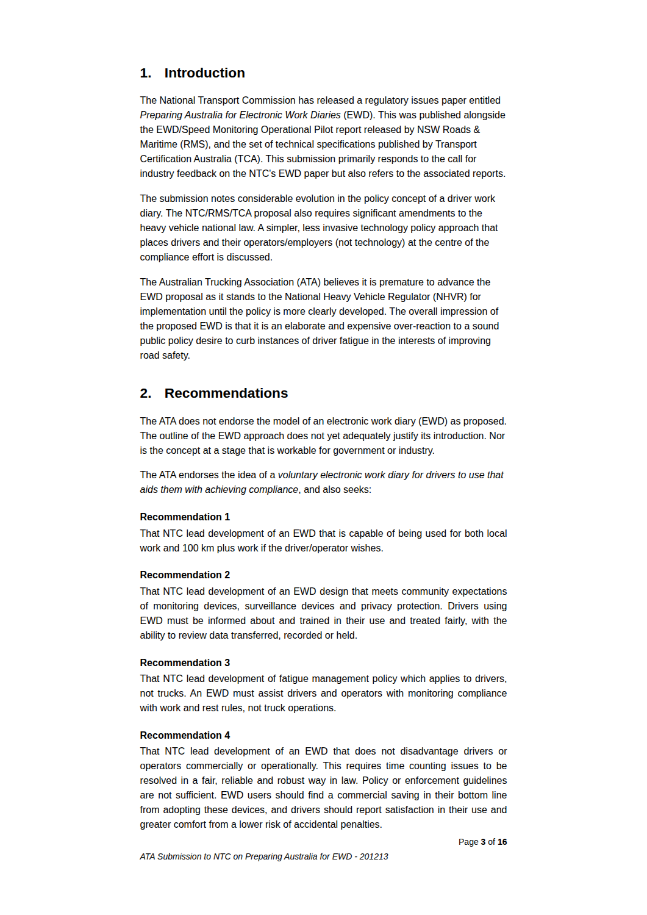1. Introduction
The National Transport Commission has released a regulatory issues paper entitled Preparing Australia for Electronic Work Diaries (EWD). This was published alongside the EWD/Speed Monitoring Operational Pilot report released by NSW Roads & Maritime (RMS), and the set of technical specifications published by Transport Certification Australia (TCA). This submission primarily responds to the call for industry feedback on the NTC's EWD paper but also refers to the associated reports.
The submission notes considerable evolution in the policy concept of a driver work diary. The NTC/RMS/TCA proposal also requires significant amendments to the heavy vehicle national law. A simpler, less invasive technology policy approach that places drivers and their operators/employers (not technology) at the centre of the compliance effort is discussed.
The Australian Trucking Association (ATA) believes it is premature to advance the EWD proposal as it stands to the National Heavy Vehicle Regulator (NHVR) for implementation until the policy is more clearly developed. The overall impression of the proposed EWD is that it is an elaborate and expensive over-reaction to a sound public policy desire to curb instances of driver fatigue in the interests of improving road safety.
2. Recommendations
The ATA does not endorse the model of an electronic work diary (EWD) as proposed. The outline of the EWD approach does not yet adequately justify its introduction. Nor is the concept at a stage that is workable for government or industry.
The ATA endorses the idea of a voluntary electronic work diary for drivers to use that aids them with achieving compliance, and also seeks:
Recommendation 1
That NTC lead development of an EWD that is capable of being used for both local work and 100 km plus work if the driver/operator wishes.
Recommendation 2
That NTC lead development of an EWD design that meets community expectations of monitoring devices, surveillance devices and privacy protection. Drivers using EWD must be informed about and trained in their use and treated fairly, with the ability to review data transferred, recorded or held.
Recommendation 3
That NTC lead development of fatigue management policy which applies to drivers, not trucks. An EWD must assist drivers and operators with monitoring compliance with work and rest rules, not truck operations.
Recommendation 4
That NTC lead development of an EWD that does not disadvantage drivers or operators commercially or operationally. This requires time counting issues to be resolved in a fair, reliable and robust way in law. Policy or enforcement guidelines are not sufficient. EWD users should find a commercial saving in their bottom line from adopting these devices, and drivers should report satisfaction in their use and greater comfort from a lower risk of accidental penalties.
Page 3 of 16
ATA Submission to NTC on Preparing Australia for EWD - 201213